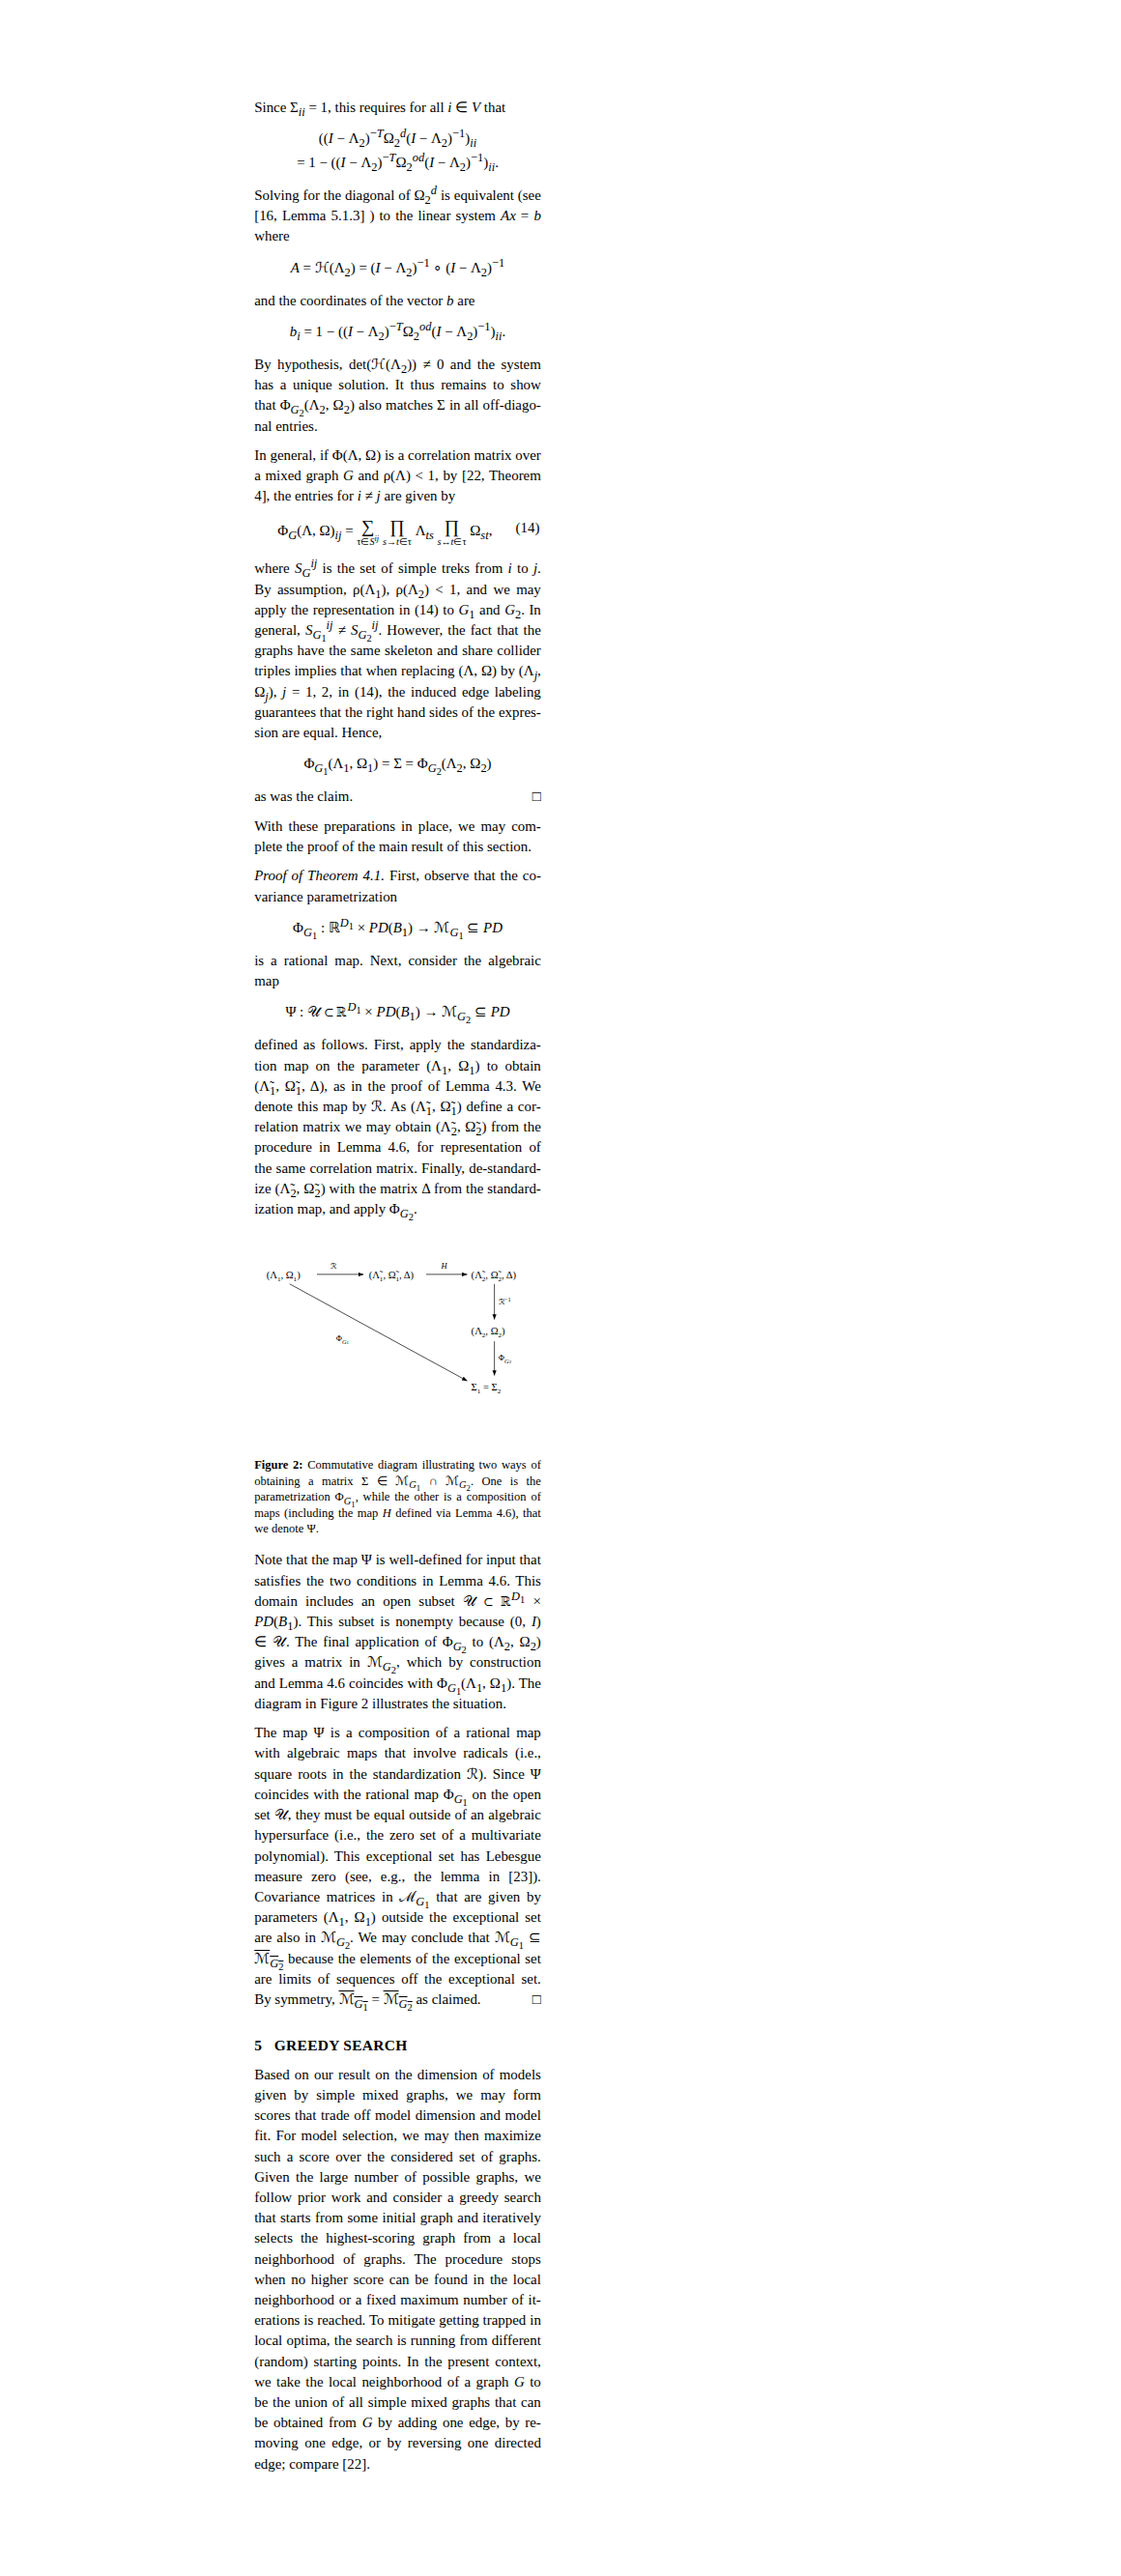Since Σii = 1, this requires for all i ∈ V that
((I − Λ2)−TΩ2d(I − Λ2)−1)ii = 1 − ((I − Λ2)−TΩ2od(I − Λ2)−1)ii.
Solving for the diagonal of Ω2d is equivalent (see [16, Lemma 5.1.3] ) to the linear system Ax = b where
A = ℋ(Λ2) = (I − Λ2)−1 ∘ (I − Λ2)−1
and the coordinates of the vector b are
bi = 1 − ((I − Λ2)−TΩ2od(I − Λ2)−1)ii.
By hypothesis, det(ℋ(Λ2)) ≠ 0 and the system has a unique solution. It thus remains to show that ΦG2(Λ2, Ω2) also matches Σ in all off-diagonal entries.
In general, if Φ(Λ, Ω) is a correlation matrix over a mixed graph G and ρ(Λ) < 1, by [22, Theorem 4], the entries for i ≠ j are given by
(14) ΦG(Λ, Ω)ij = ∑τ∈Sij ∏s→t∈τ Λts ∏s↔t∈τ Ωst,
where SGij is the set of simple treks from i to j. By assumption, ρ(Λ1), ρ(Λ2) < 1, and we may apply the representation in (14) to G1 and G2. In general, SG1ij ≠ SG2ij. However, the fact that the graphs have the same skeleton and share collider triples implies that when replacing (Λ, Ω) by (Λj, Ωj), j = 1, 2, in (14), the induced edge labeling guarantees that the right hand sides of the expression are equal. Hence,
ΦG1(Λ1, Ω1) = Σ = ΦG2(Λ2, Ω2)
as was the claim. □
With these preparations in place, we may complete the proof of the main result of this section.
Proof of Theorem 4.1. First, observe that the covariance parametrization
ΦG1 : ℝD1 × PD(B1) → ℳG1 ⊆ PD
is a rational map. Next, consider the algebraic map
Ψ : 𝒰 ⊂ ℝD1 × PD(B1) → ℳG2 ⊆ PD
defined as follows. First, apply the standardization map on the parameter (Λ1, Ω1) to obtain (Λ̃1, Ω̃1, Δ), as in the proof of Lemma 4.3. We denote this map by ℛ. As (Λ̃1, Ω̃1) define a correlation matrix we may obtain (Λ̃2, Ω̃2) from the procedure in Lemma 4.6, for representation of the same correlation matrix. Finally, de-standardize (Λ̃2, Ω̃2) with the matrix Δ from the standardization map, and apply ΦG2.
(Λ1, Ω1) (Λ̃1, Ω̃1, Δ) (Λ̃2, Ω̃2, Δ) ℛ H ℛ−1 (Λ2, Ω2) ΦG2 Σ1 = Σ2 ΦG1
Figure 2: Commutative diagram illustrating two ways of obtaining a matrix Σ ∈ ℳG1 ∩ ℳG2. One is the parametrization ΦG1, while the other is a composition of maps (including the map H defined via Lemma 4.6), that we denote Ψ.
Note that the map Ψ is well-defined for input that satisfies the two conditions in Lemma 4.6. This domain includes an open subset 𝒰 ⊂ ℝD1 × PD(B1). This subset is nonempty because (0, I) ∈ 𝒰. The final application of ΦG2 to (Λ2, Ω2) gives a matrix in ℳG2, which by construction and Lemma 4.6 coincides with ΦG1(Λ1, Ω1). The diagram in Figure 2 illustrates the situation.
The map Ψ is a composition of a rational map with algebraic maps that involve radicals (i.e., square roots in the standardization ℛ). Since Ψ coincides with the rational map ΦG1 on the open set 𝒰, they must be equal outside of an algebraic hypersurface (i.e., the zero set of a multivariate polynomial). This exceptional set has Lebesgue measure zero (see, e.g., the lemma in [23]). Covariance matrices in ℳG1 that are given by parameters (Λ1, Ω1) outside the exceptional set are also in ℳG2. We may conclude that ℳG1 ⊆ ℳG2 because the elements of the exceptional set are limits of sequences off the exceptional set. By symmetry, ℳG1 = ℳG2 as claimed. □
5 GREEDY SEARCH
Based on our result on the dimension of models given by simple mixed graphs, we may form scores that trade off model dimension and model fit. For model selection, we may then maximize such a score over the considered set of graphs. Given the large number of possible graphs, we follow prior work and consider a greedy search that starts from some initial graph and iteratively selects the highest-scoring graph from a local neighborhood of graphs. The procedure stops when no higher score can be found in the local neighborhood or a fixed maximum number of iterations is reached. To mitigate getting trapped in local optima, the search is running from different (random) starting points. In the present context, we take the local neighborhood of a graph G to be the union of all simple mixed graphs that can be obtained from G by adding one edge, by removing one edge, or by reversing one directed edge; compare [22].